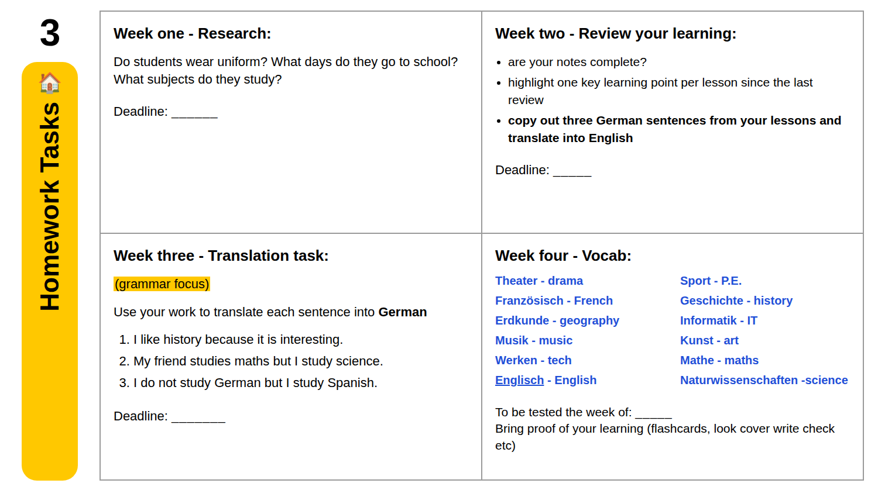3
🏠
Homework Tasks
Week one - Research:
Do students wear uniform? What days do they go to school? What subjects do they study?
Deadline: ______
Week two - Review your learning:
are your notes complete?
highlight one key learning point per lesson since the last review
copy out three German sentences from your lessons and translate into English
Deadline: _____
Week three - Translation task:
(grammar focus)
Use your work to translate each sentence into German
I like history because it is interesting.
My friend studies maths but I study science.
I do not study German but I study Spanish.
Deadline: _______
Week four - Vocab:
Theater - drama Sport - P.E. Französisch - French Geschichte - history Erdkunde - geography Informatik - IT Musik - music Kunst - art Werken - tech Mathe - maths Englisch - English Naturwissenschaften -science
To be tested the week of: _____
Bring proof of your learning (flashcards, look cover write check etc)